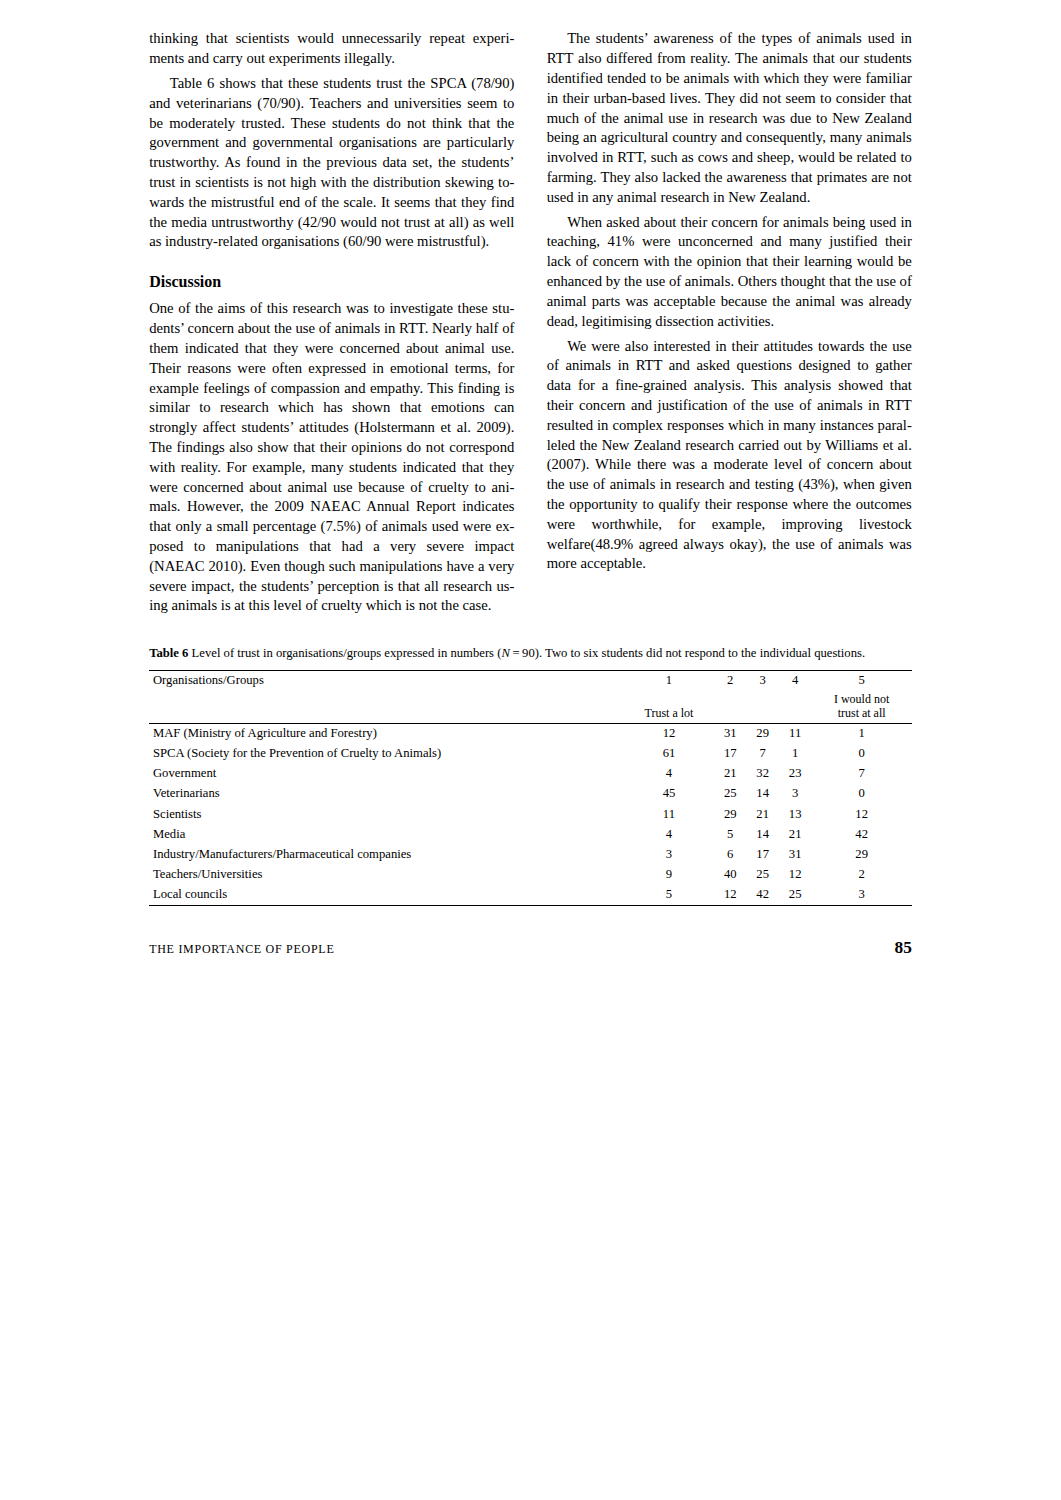thinking that scientists would unnecessarily repeat experiments and carry out experiments illegally.
Table 6 shows that these students trust the SPCA (78/90) and veterinarians (70/90). Teachers and universities seem to be moderately trusted. These students do not think that the government and governmental organisations are particularly trustworthy. As found in the previous data set, the students’ trust in scientists is not high with the distribution skewing towards the mistrustful end of the scale. It seems that they find the media untrustworthy (42/90 would not trust at all) as well as industry-related organisations (60/90 were mistrustful).
Discussion
One of the aims of this research was to investigate these students’ concern about the use of animals in RTT. Nearly half of them indicated that they were concerned about animal use. Their reasons were often expressed in emotional terms, for example feelings of compassion and empathy. This finding is similar to research which has shown that emotions can strongly affect students’ attitudes (Holstermann et al. 2009). The findings also show that their opinions do not correspond with reality. For example, many students indicated that they were concerned about animal use because of cruelty to animals. However, the 2009 NAEAC Annual Report indicates that only a small percentage (7.5%) of animals used were exposed to manipulations that had a very severe impact (NAEAC 2010). Even though such manipulations have a very severe impact, the students’ perception is that all research using animals is at this level of cruelty which is not the case.
The students’ awareness of the types of animals used in RTT also differed from reality. The animals that our students identified tended to be animals with which they were familiar in their urban-based lives. They did not seem to consider that much of the animal use in research was due to New Zealand being an agricultural country and consequently, many animals involved in RTT, such as cows and sheep, would be related to farming. They also lacked the awareness that primates are not used in any animal research in New Zealand.
When asked about their concern for animals being used in teaching, 41% were unconcerned and many justified their lack of concern with the opinion that their learning would be enhanced by the use of animals. Others thought that the use of animal parts was acceptable because the animal was already dead, legitimising dissection activities.
We were also interested in their attitudes towards the use of animals in RTT and asked questions designed to gather data for a fine-grained analysis. This analysis showed that their concern and justification of the use of animals in RTT resulted in complex responses which in many instances paralleled the New Zealand research carried out by Williams et al. (2007). While there was a moderate level of concern about the use of animals in research and testing (43%), when given the opportunity to qualify their response where the outcomes were worthwhile, for example, improving livestock welfare(48.9% agreed always okay), the use of animals was more acceptable.
Table 6 Level of trust in organisations/groups expressed in numbers (N = 90). Two to six students did not respond to the individual questions.
| Organisations/Groups | 1 | 2 | 3 | 4 | 5 |
| --- | --- | --- | --- | --- | --- |
| | Trust a lot | | | | I would not trust at all |
| MAF (Ministry of Agriculture and Forestry) | 12 | 31 | 29 | 11 | 1 |
| SPCA (Society for the Prevention of Cruelty to Animals) | 61 | 17 | 7 | 1 | 0 |
| Government | 4 | 21 | 32 | 23 | 7 |
| Veterinarians | 45 | 25 | 14 | 3 | 0 |
| Scientists | 11 | 29 | 21 | 13 | 12 |
| Media | 4 | 5 | 14 | 21 | 42 |
| Industry/Manufacturers/Pharmaceutical companies | 3 | 6 | 17 | 31 | 29 |
| Teachers/Universities | 9 | 40 | 25 | 12 | 2 |
| Local councils | 5 | 12 | 42 | 25 | 3 |
THE IMPORTANCE OF PEOPLE 85